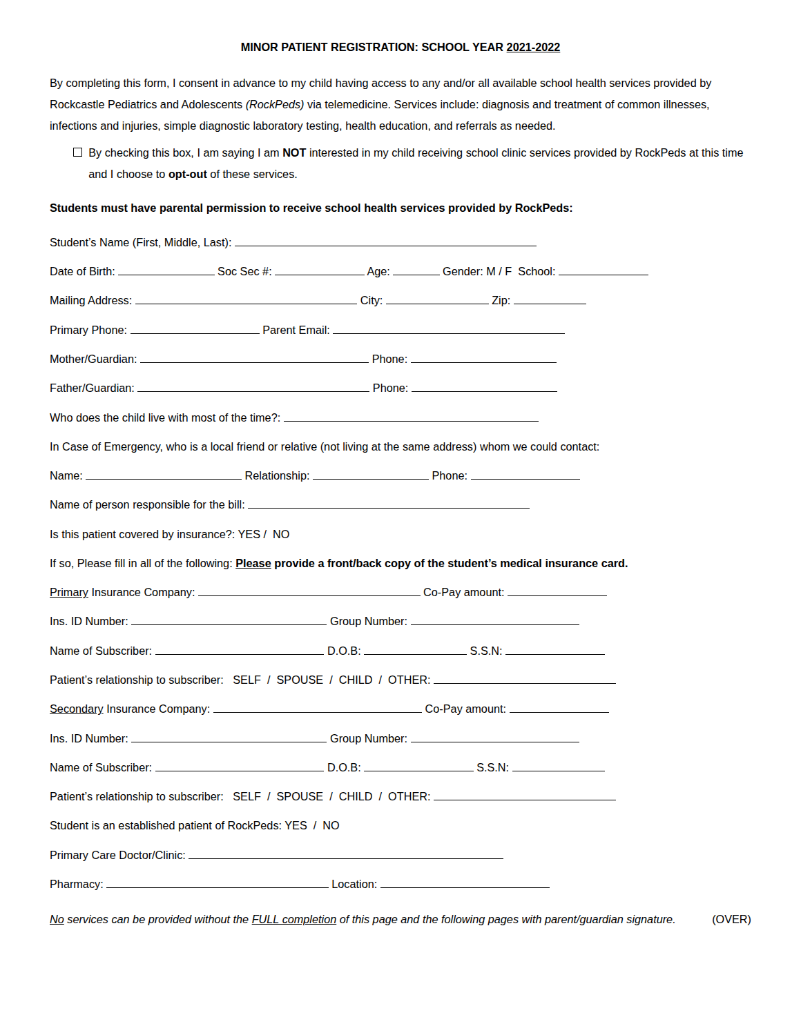MINOR PATIENT REGISTRATION: SCHOOL YEAR 2021-2022
By completing this form, I consent in advance to my child having access to any and/or all available school health services provided by Rockcastle Pediatrics and Adolescents (RockPeds) via telemedicine. Services include: diagnosis and treatment of common illnesses, infections and injuries, simple diagnostic laboratory testing, health education, and referrals as needed.
By checking this box, I am saying I am NOT interested in my child receiving school clinic services provided by RockPeds at this time and I choose to opt-out of these services.
Students must have parental permission to receive school health services provided by RockPeds:
Student’s Name (First, Middle, Last):
Date of Birth: Soc Sec #: Age: Gender: M / F School:
Mailing Address: City: Zip:
Primary Phone: Parent Email:
Mother/Guardian: Phone:
Father/Guardian: Phone:
Who does the child live with most of the time?:
In Case of Emergency, who is a local friend or relative (not living at the same address) whom we could contact:
Name: Relationship: Phone:
Name of person responsible for the bill:
Is this patient covered by insurance?: YES / NO
If so, Please fill in all of the following: Please provide a front/back copy of the student’s medical insurance card.
Primary Insurance Company: Co-Pay amount:
Ins. ID Number: Group Number:
Name of Subscriber: D.O.B: S.S.N:
Patient’s relationship to subscriber: SELF / SPOUSE / CHILD / OTHER:
Secondary Insurance Company: Co-Pay amount:
Ins. ID Number: Group Number:
Name of Subscriber: D.O.B: S.S.N:
Patient’s relationship to subscriber: SELF / SPOUSE / CHILD / OTHER:
Student is an established patient of RockPeds: YES / NO
Primary Care Doctor/Clinic:
Pharmacy: Location:
No services can be provided without the FULL completion of this page and the following pages with parent/guardian signature. (OVER)